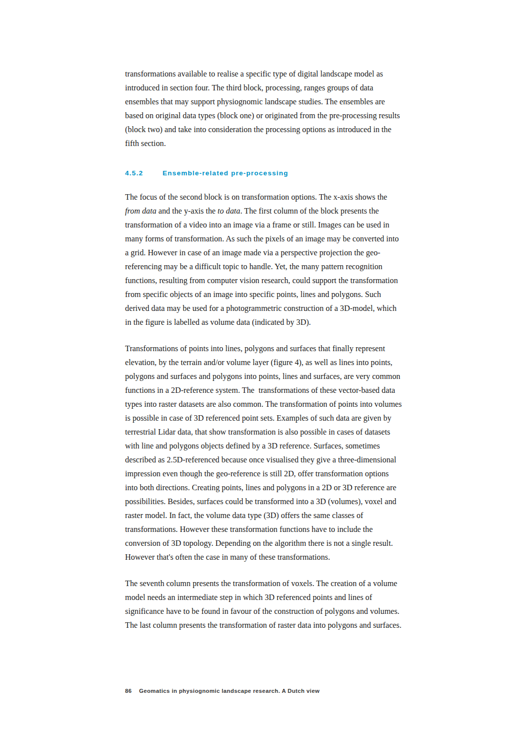transformations available to realise a specific type of digital landscape model as introduced in section four. The third block, processing, ranges groups of data ensembles that may support physiognomic landscape studies. The ensembles are based on original data types (block one) or originated from the pre-processing results (block two) and take into consideration the processing options as introduced in the fifth section.
4.5.2 Ensemble-related pre-processing
The focus of the second block is on transformation options. The x-axis shows the from data and the y-axis the to data. The first column of the block presents the transformation of a video into an image via a frame or still. Images can be used in many forms of transformation. As such the pixels of an image may be converted into a grid. However in case of an image made via a perspective projection the geo-referencing may be a difficult topic to handle. Yet, the many pattern recognition functions, resulting from computer vision research, could support the transformation from specific objects of an image into specific points, lines and polygons. Such derived data may be used for a photogrammetric construction of a 3D-model, which in the figure is labelled as volume data (indicated by 3D).
Transformations of points into lines, polygons and surfaces that finally represent elevation, by the terrain and/or volume layer (figure 4), as well as lines into points, polygons and surfaces and polygons into points, lines and surfaces, are very common functions in a 2D-reference system. The transformations of these vector-based data types into raster datasets are also common. The transformation of points into volumes is possible in case of 3D referenced point sets. Examples of such data are given by terrestrial Lidar data, that show transformation is also possible in cases of datasets with line and polygons objects defined by a 3D reference. Surfaces, sometimes described as 2.5D-referenced because once visualised they give a three-dimensional impression even though the geo-reference is still 2D, offer transformation options into both directions. Creating points, lines and polygons in a 2D or 3D reference are possibilities. Besides, surfaces could be transformed into a 3D (volumes), voxel and raster model. In fact, the volume data type (3D) offers the same classes of transformations. However these transformation functions have to include the conversion of 3D topology. Depending on the algorithm there is not a single result. However that's often the case in many of these transformations.
The seventh column presents the transformation of voxels. The creation of a volume model needs an intermediate step in which 3D referenced points and lines of significance have to be found in favour of the construction of polygons and volumes. The last column presents the transformation of raster data into polygons and surfaces.
86 Geomatics in physiognomic landscape research. A Dutch view